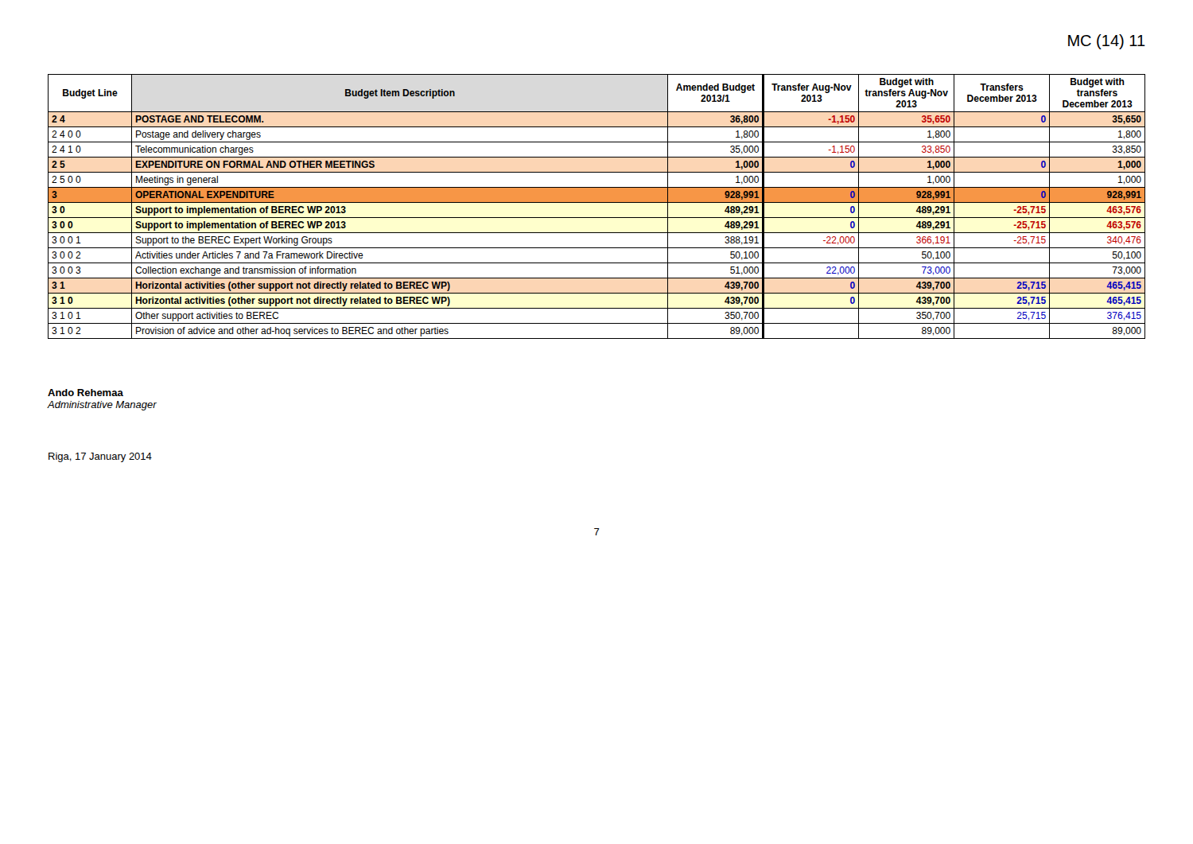MC (14) 11
| Budget Line | Budget Item Description | Amended Budget 2013/1 | Transfer Aug-Nov 2013 | Budget with transfers Aug-Nov 2013 | Transfers December 2013 | Budget with transfers December 2013 |
| --- | --- | --- | --- | --- | --- | --- |
| 2 4 | POSTAGE AND TELECOMM. | 36,800 | -1,150 | 35,650 | 0 | 35,650 |
| 2 4 0 0 | Postage and delivery charges | 1,800 | | 1,800 | | 1,800 |
| 2 4 1 0 | Telecommunication charges | 35,000 | -1,150 | 33,850 | | 33,850 |
| 2 5 | EXPENDITURE ON FORMAL AND OTHER MEETINGS | 1,000 | 0 | 1,000 | 0 | 1,000 |
| 2 5 0 0 | Meetings in general | 1,000 | | 1,000 | | 1,000 |
| 3 | OPERATIONAL EXPENDITURE | 928,991 | 0 | 928,991 | 0 | 928,991 |
| 3 0 | Support to implementation of BEREC WP 2013 | 489,291 | 0 | 489,291 | -25,715 | 463,576 |
| 3 0 0 | Support to implementation of BEREC WP 2013 | 489,291 | 0 | 489,291 | -25,715 | 463,576 |
| 3 0 0 1 | Support to the BEREC Expert Working Groups | 388,191 | -22,000 | 366,191 | -25,715 | 340,476 |
| 3 0 0 2 | Activities under Articles 7 and 7a Framework Directive | 50,100 | | 50,100 | | 50,100 |
| 3 0 0 3 | Collection exchange and transmission of information | 51,000 | 22,000 | 73,000 | | 73,000 |
| 3 1 | Horizontal activities (other support not directly related to BEREC WP) | 439,700 | 0 | 439,700 | 25,715 | 465,415 |
| 3 1 0 | Horizontal activities (other support not directly related to BEREC WP) | 439,700 | 0 | 439,700 | 25,715 | 465,415 |
| 3 1 0 1 | Other support activities to BEREC | 350,700 | | 350,700 | 25,715 | 376,415 |
| 3 1 0 2 | Provision of advice and other ad-hoq services to BEREC and other parties | 89,000 | | 89,000 | | 89,000 |
Ando Rehemaa
Administrative Manager
Riga, 17 January 2014
7